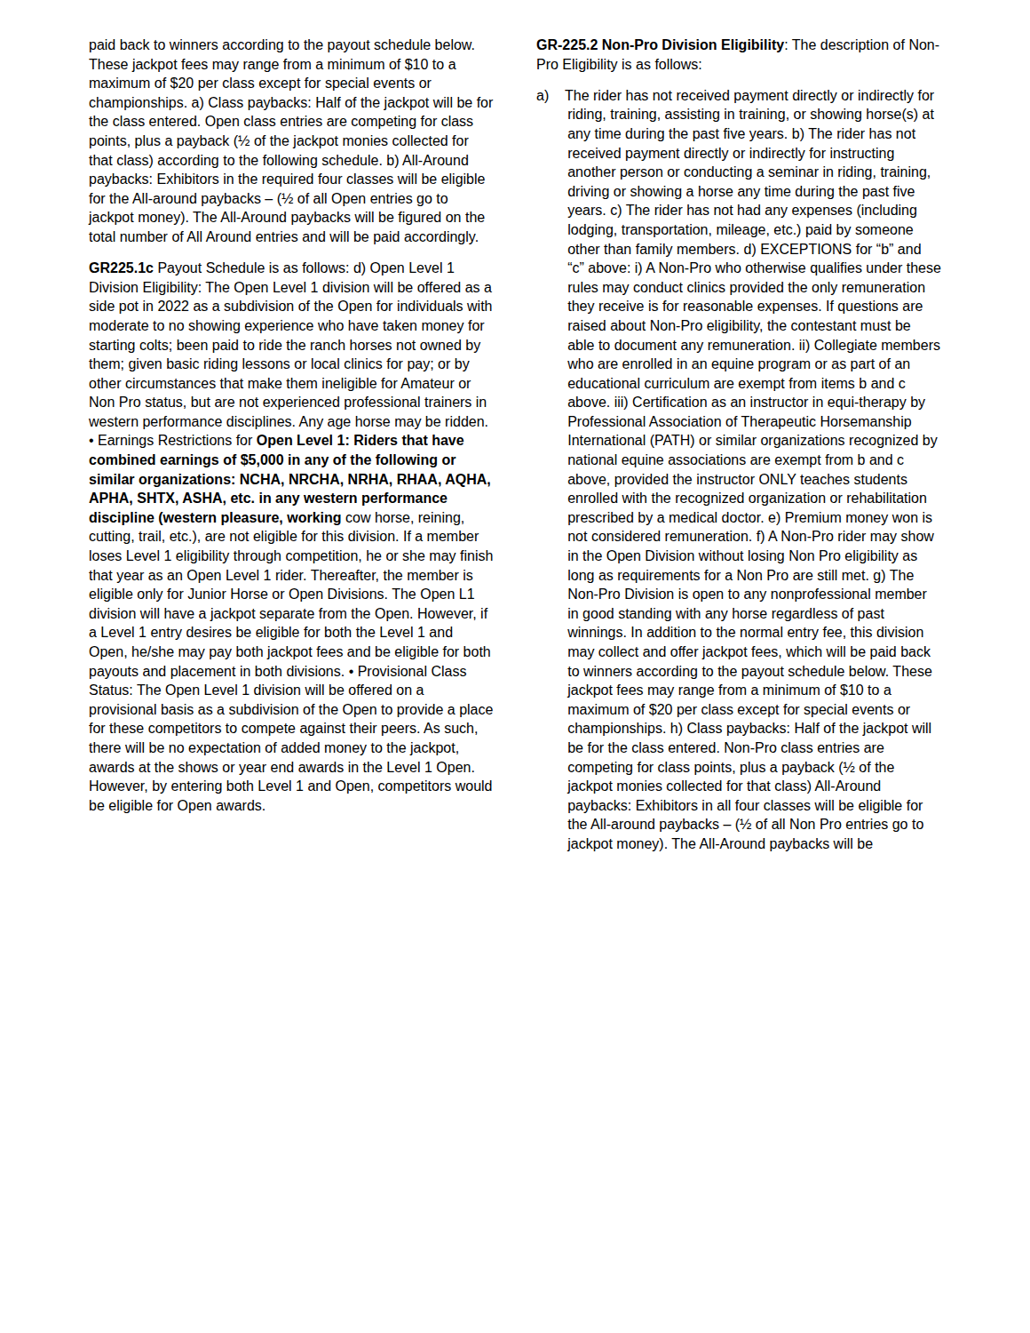paid back to winners according to the payout schedule below. These jackpot fees may range from a minimum of $10 to a maximum of $20 per class except for special events or championships. a) Class paybacks: Half of the jackpot will be for the class entered. Open class entries are competing for class points, plus a payback (½ of the jackpot monies collected for that class) according to the following schedule. b) All-Around paybacks: Exhibitors in the required four classes will be eligible for the All-around paybacks – (½ of all Open entries go to jackpot money). The All-Around paybacks will be figured on the total number of All Around entries and will be paid accordingly.
GR225.1c Payout Schedule is as follows: d) Open Level 1 Division Eligibility: The Open Level 1 division will be offered as a side pot in 2022 as a subdivision of the Open for individuals with moderate to no showing experience who have taken money for starting colts; been paid to ride the ranch horses not owned by them; given basic riding lessons or local clinics for pay; or by other circumstances that make them ineligible for Amateur or Non Pro status, but are not experienced professional trainers in western performance disciplines. Any age horse may be ridden. • Earnings Restrictions for Open Level 1: Riders that have combined earnings of $5,000 in any of the following or similar organizations: NCHA, NRCHA, NRHA, RHAA, AQHA, APHA, SHTX, ASHA, etc. in any western performance discipline (western pleasure, working cow horse, reining, cutting, trail, etc.), are not eligible for this division. If a member loses Level 1 eligibility through competition, he or she may finish that year as an Open Level 1 rider. Thereafter, the member is eligible only for Junior Horse or Open Divisions. The Open L1 division will have a jackpot separate from the Open. However, if a Level 1 entry desires be eligible for both the Level 1 and Open, he/she may pay both jackpot fees and be eligible for both payouts and placement in both divisions. • Provisional Class Status: The Open Level 1 division will be offered on a provisional basis as a subdivision of the Open to provide a place for these competitors to compete against their peers. As such, there will be no expectation of added money to the jackpot, awards at the shows or year end awards in the Level 1 Open. However, by entering both Level 1 and Open, competitors would be eligible for Open awards.
GR-225.2 Non-Pro Division Eligibility: The description of Non-Pro Eligibility is as follows:
a) The rider has not received payment directly or indirectly for riding, training, assisting in training, or showing horse(s) at any time during the past five years. b) The rider has not received payment directly or indirectly for instructing another person or conducting a seminar in riding, training, driving or showing a horse any time during the past five years. c) The rider has not had any expenses (including lodging, transportation, mileage, etc.) paid by someone other than family members. d) EXCEPTIONS for “b” and “c” above: i) A Non-Pro who otherwise qualifies under these rules may conduct clinics provided the only remuneration they receive is for reasonable expenses. If questions are raised about Non-Pro eligibility, the contestant must be able to document any remuneration. ii) Collegiate members who are enrolled in an equine program or as part of an educational curriculum are exempt from items b and c above. iii) Certification as an instructor in equi-therapy by Professional Association of Therapeutic Horsemanship International (PATH) or similar organizations recognized by national equine associations are exempt from b and c above, provided the instructor ONLY teaches students enrolled with the recognized organization or rehabilitation prescribed by a medical doctor. e) Premium money won is not considered remuneration. f) A Non-Pro rider may show in the Open Division without losing Non Pro eligibility as long as requirements for a Non Pro are still met. g) The Non-Pro Division is open to any nonprofessional member in good standing with any horse regardless of past winnings. In addition to the normal entry fee, this division may collect and offer jackpot fees, which will be paid back to winners according to the payout schedule below. These jackpot fees may range from a minimum of $10 to a maximum of $20 per class except for special events or championships. h) Class paybacks: Half of the jackpot will be for the class entered. Non-Pro class entries are competing for class points, plus a payback (½ of the jackpot monies collected for that class) All-Around paybacks: Exhibitors in all four classes will be eligible for the All-around paybacks – (½ of all Non Pro entries go to jackpot money). The All-Around paybacks will be